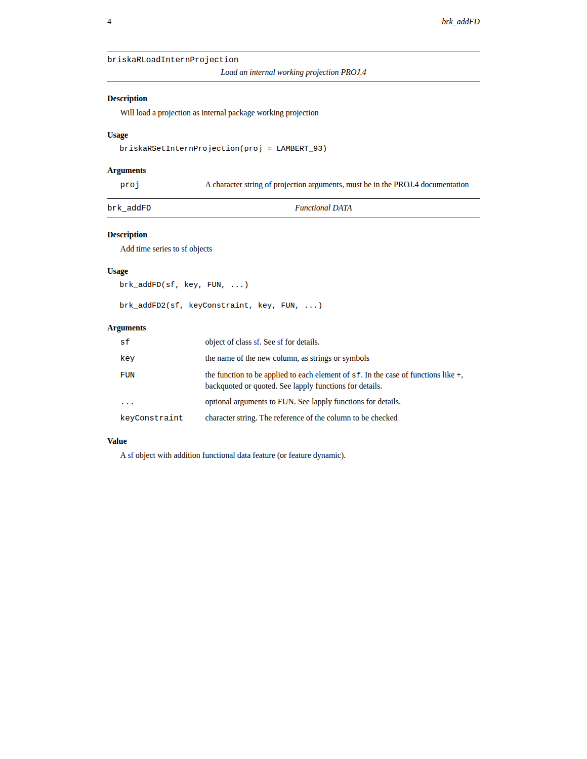4 brk_addFD
briskaRLoadInternProjection Load an internal working projection PROJ.4
Description
Will load a projection as internal package working projection
Usage
briskaRSetInternProjection(proj = LAMBERT_93)
Arguments
proj
A character string of projection arguments, must be in the PROJ.4 documentation
brk_addFD Functional DATA
Description
Add time series to sf objects
Usage
brk_addFD(sf, key, FUN, ...)

brk_addFD2(sf, keyConstraint, key, FUN, ...)
Arguments
sf
object of class sf. See sf for details.
key
the name of the new column, as strings or symbols
FUN
the function to be applied to each element of sf. In the case of functions like +, backquoted or quoted. See lapply functions for details.
...
optional arguments to FUN. See lapply functions for details.
keyConstraint
character string. The reference of the column to be checked
Value
A sf object with addition functional data feature (or feature dynamic).